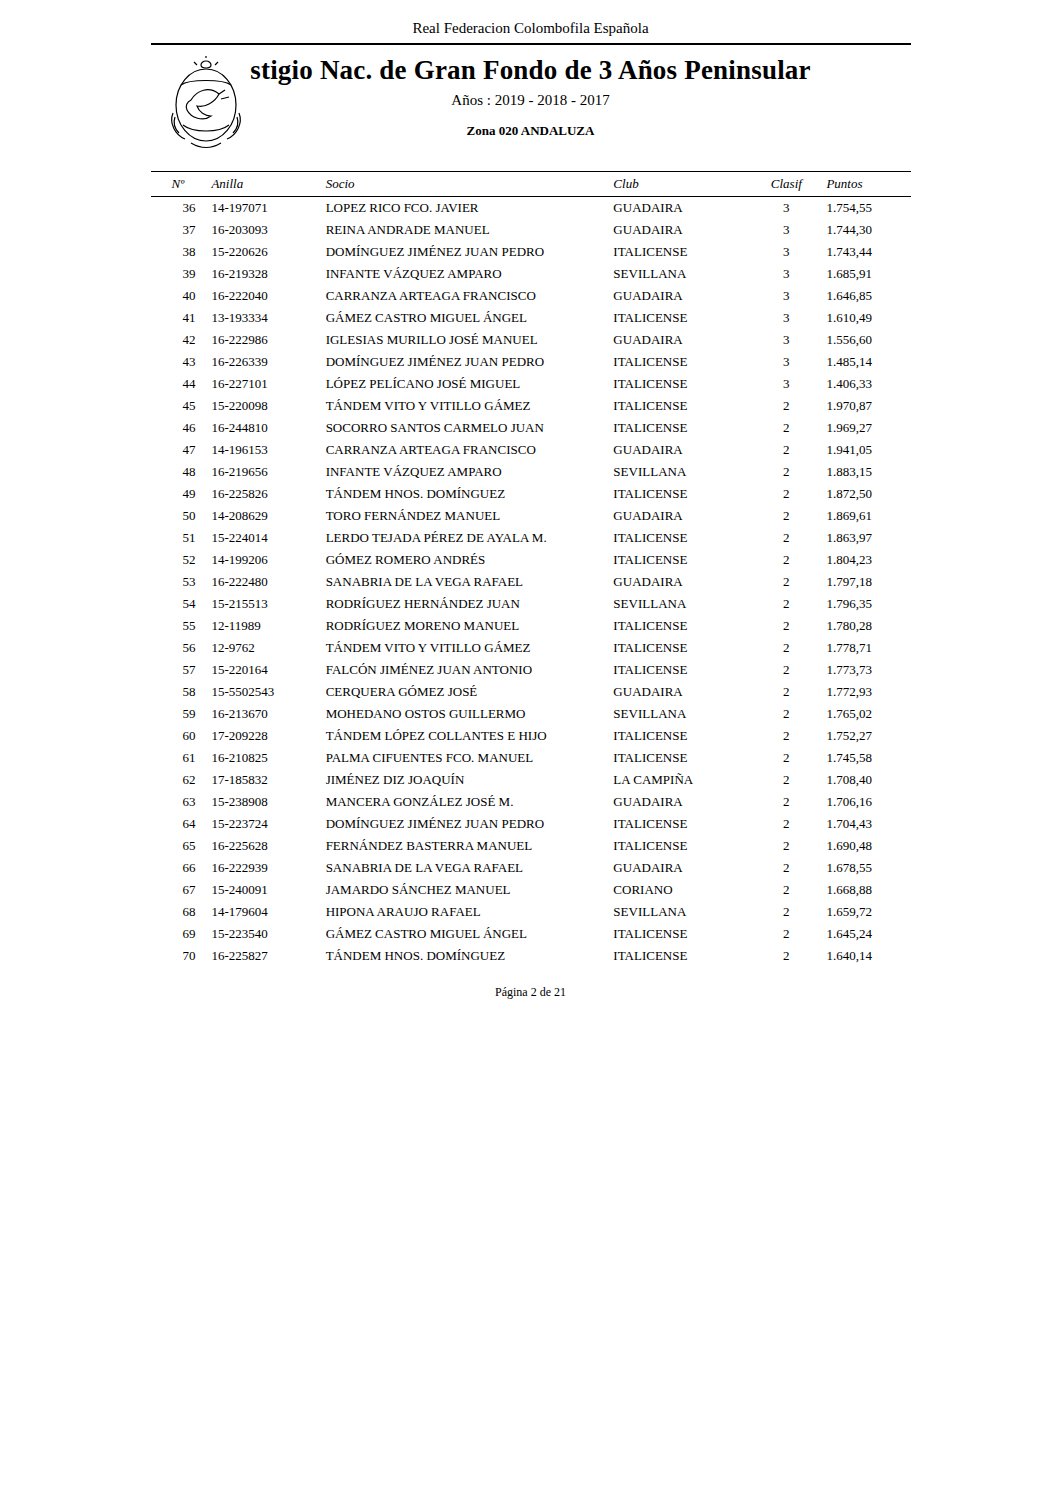Real Federacion Colombofila Española
stigio Nac. de Gran Fondo de 3 Años Peninsular
Años : 2019 - 2018 - 2017
Zona 020 ANDALUZA
| Nº | Anilla | Socio | Club | Clasif | Puntos |
| --- | --- | --- | --- | --- | --- |
| 36 | 14-197071 | LOPEZ RICO FCO. JAVIER | GUADAIRA | 3 | 1.754,55 |
| 37 | 16-203093 | REINA ANDRADE MANUEL | GUADAIRA | 3 | 1.744,30 |
| 38 | 15-220626 | DOMÍNGUEZ JIMÉNEZ JUAN PEDRO | ITALICENSE | 3 | 1.743,44 |
| 39 | 16-219328 | INFANTE VÁZQUEZ AMPARO | SEVILLANA | 3 | 1.685,91 |
| 40 | 16-222040 | CARRANZA ARTEAGA FRANCISCO | GUADAIRA | 3 | 1.646,85 |
| 41 | 13-193334 | GÁMEZ CASTRO MIGUEL ÁNGEL | ITALICENSE | 3 | 1.610,49 |
| 42 | 16-222986 | IGLESIAS MURILLO JOSÉ MANUEL | GUADAIRA | 3 | 1.556,60 |
| 43 | 16-226339 | DOMÍNGUEZ JIMÉNEZ JUAN PEDRO | ITALICENSE | 3 | 1.485,14 |
| 44 | 16-227101 | LÓPEZ PELÍCANO JOSÉ MIGUEL | ITALICENSE | 3 | 1.406,33 |
| 45 | 15-220098 | TÁNDEM VITO Y VITILLO GÁMEZ | ITALICENSE | 2 | 1.970,87 |
| 46 | 16-244810 | SOCORRO SANTOS CARMELO JUAN | ITALICENSE | 2 | 1.969,27 |
| 47 | 14-196153 | CARRANZA ARTEAGA FRANCISCO | GUADAIRA | 2 | 1.941,05 |
| 48 | 16-219656 | INFANTE VÁZQUEZ AMPARO | SEVILLANA | 2 | 1.883,15 |
| 49 | 16-225826 | TÁNDEM HNOS. DOMÍNGUEZ | ITALICENSE | 2 | 1.872,50 |
| 50 | 14-208629 | TORO FERNÁNDEZ MANUEL | GUADAIRA | 2 | 1.869,61 |
| 51 | 15-224014 | LERDO TEJADA PÉREZ DE AYALA M. | ITALICENSE | 2 | 1.863,97 |
| 52 | 14-199206 | GÓMEZ ROMERO ANDRÉS | ITALICENSE | 2 | 1.804,23 |
| 53 | 16-222480 | SANABRIA DE LA VEGA RAFAEL | GUADAIRA | 2 | 1.797,18 |
| 54 | 15-215513 | RODRÍGUEZ HERNÁNDEZ JUAN | SEVILLANA | 2 | 1.796,35 |
| 55 | 12-11989 | RODRÍGUEZ MORENO MANUEL | ITALICENSE | 2 | 1.780,28 |
| 56 | 12-9762 | TÁNDEM VITO Y VITILLO GÁMEZ | ITALICENSE | 2 | 1.778,71 |
| 57 | 15-220164 | FALCÓN JIMÉNEZ JUAN ANTONIO | ITALICENSE | 2 | 1.773,73 |
| 58 | 15-5502543 | CERQUERA GÓMEZ JOSÉ | GUADAIRA | 2 | 1.772,93 |
| 59 | 16-213670 | MOHEDANO OSTOS GUILLERMO | SEVILLANA | 2 | 1.765,02 |
| 60 | 17-209228 | TÁNDEM LÓPEZ COLLANTES E HIJO | ITALICENSE | 2 | 1.752,27 |
| 61 | 16-210825 | PALMA CIFUENTES FCO. MANUEL | ITALICENSE | 2 | 1.745,58 |
| 62 | 17-185832 | JIMÉNEZ DIZ JOAQUÍN | LA CAMPIÑA | 2 | 1.708,40 |
| 63 | 15-238908 | MANCERA GONZÁLEZ JOSÉ M. | GUADAIRA | 2 | 1.706,16 |
| 64 | 15-223724 | DOMÍNGUEZ JIMÉNEZ JUAN PEDRO | ITALICENSE | 2 | 1.704,43 |
| 65 | 16-225628 | FERNÁNDEZ BASTERRA MANUEL | ITALICENSE | 2 | 1.690,48 |
| 66 | 16-222939 | SANABRIA DE LA VEGA RAFAEL | GUADAIRA | 2 | 1.678,55 |
| 67 | 15-240091 | JAMARDO SÁNCHEZ MANUEL | CORIANO | 2 | 1.668,88 |
| 68 | 14-179604 | HIPONA ARAUJO RAFAEL | SEVILLANA | 2 | 1.659,72 |
| 69 | 15-223540 | GÁMEZ CASTRO MIGUEL ÁNGEL | ITALICENSE | 2 | 1.645,24 |
| 70 | 16-225827 | TÁNDEM HNOS. DOMÍNGUEZ | ITALICENSE | 2 | 1.640,14 |
Página 2 de 21